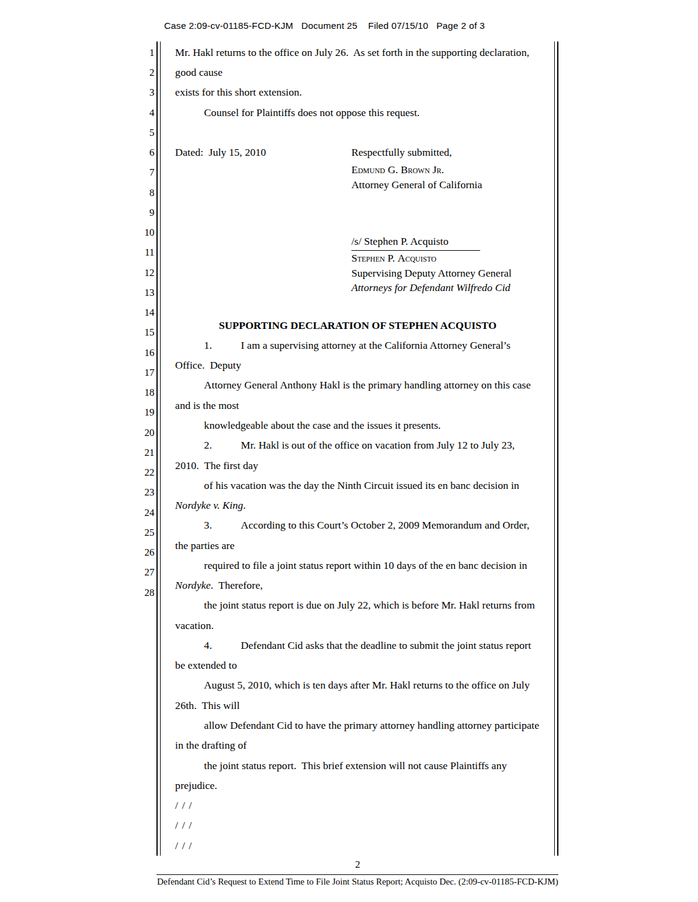Case 2:09-cv-01185-FCD-KJM Document 25 Filed 07/15/10 Page 2 of 3
1
2
3
4
5
6
7
8
9
10
11
12
13
14
15
16
17
18
19
20
21
22
23
24
25
26
27
28
Mr. Hakl returns to the office on July 26. As set forth in the supporting declaration, good cause
exists for this short extension.
Counsel for Plaintiffs does not oppose this request.
Dated: July 15, 2010
Respectfully submitted,
Edmund G. Brown Jr.
Attorney General of California
/s/ Stephen P. Acquisto
Stephen P. Acquisto
Supervising Deputy Attorney General
Attorneys for Defendant Wilfredo Cid
SUPPORTING DECLARATION OF STEPHEN ACQUISTO
1. I am a supervising attorney at the California Attorney General’s Office. Deputy
Attorney General Anthony Hakl is the primary handling attorney on this case and is the most
knowledgeable about the case and the issues it presents.
2. Mr. Hakl is out of the office on vacation from July 12 to July 23, 2010. The first day
of his vacation was the day the Ninth Circuit issued its en banc decision in Nordyke v. King.
3. According to this Court’s October 2, 2009 Memorandum and Order, the parties are
required to file a joint status report within 10 days of the en banc decision in Nordyke. Therefore,
the joint status report is due on July 22, which is before Mr. Hakl returns from vacation.
4. Defendant Cid asks that the deadline to submit the joint status report be extended to
August 5, 2010, which is ten days after Mr. Hakl returns to the office on July 26th. This will
allow Defendant Cid to have the primary attorney handling attorney participate in the drafting of
the joint status report. This brief extension will not cause Plaintiffs any prejudice.
/ / /
/ / /
/ / /
2
Defendant Cid’s Request to Extend Time to File Joint Status Report; Acquisto Dec. (2:09-cv-01185-FCD-KJM)